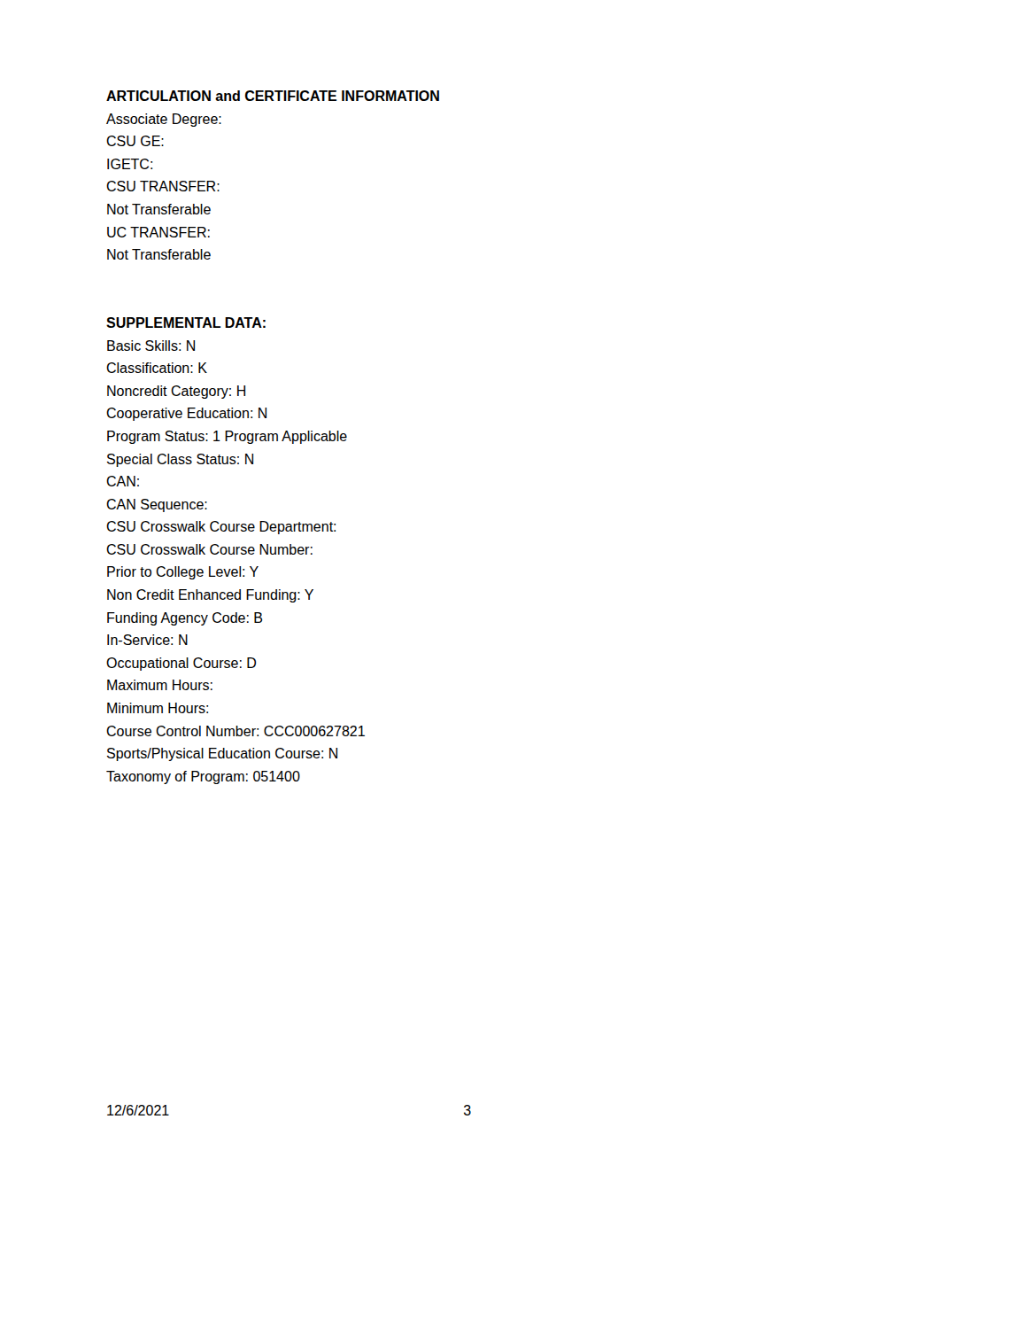ARTICULATION and CERTIFICATE INFORMATION
Associate Degree:
CSU GE:
IGETC:
CSU TRANSFER:
Not Transferable
UC TRANSFER:
Not Transferable
SUPPLEMENTAL DATA:
Basic Skills: N
Classification: K
Noncredit Category: H
Cooperative Education: N
Program Status: 1 Program Applicable
Special Class Status: N
CAN:
CAN Sequence:
CSU Crosswalk Course Department:
CSU Crosswalk Course Number:
Prior to College Level: Y
Non Credit Enhanced Funding: Y
Funding Agency Code: B
In-Service: N
Occupational Course: D
Maximum Hours:
Minimum Hours:
Course Control Number: CCC000627821
Sports/Physical Education Course: N
Taxonomy of Program: 051400
12/6/2021 3